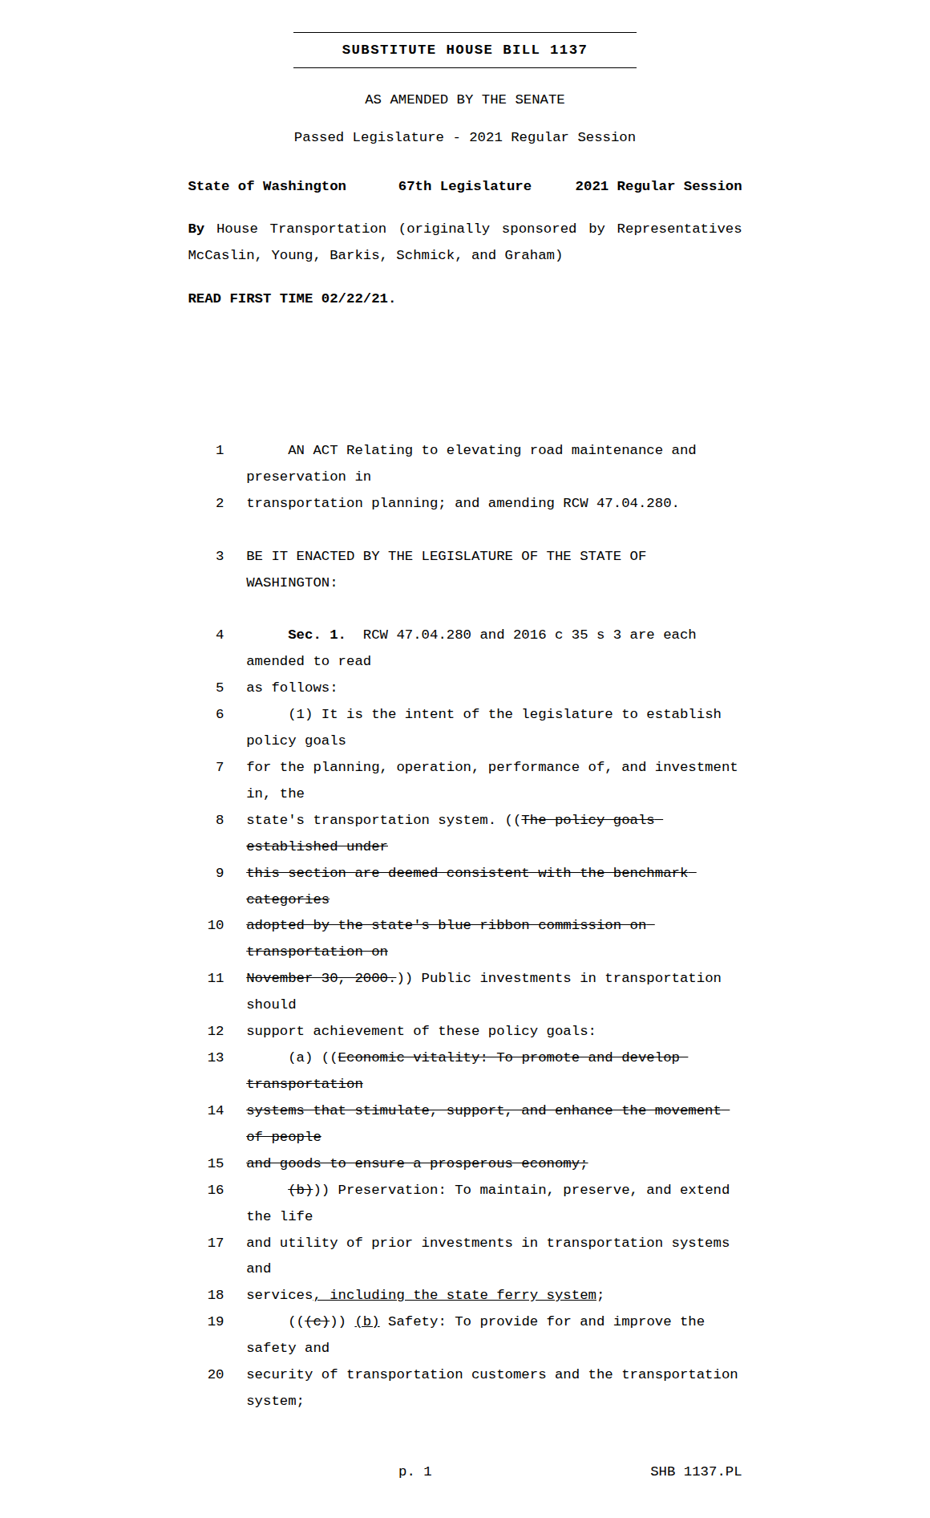SUBSTITUTE HOUSE BILL 1137
AS AMENDED BY THE SENATE
Passed Legislature - 2021 Regular Session
| State of Washington | 67th Legislature | 2021 Regular Session |
By House Transportation (originally sponsored by Representatives McCaslin, Young, Barkis, Schmick, and Graham)
READ FIRST TIME 02/22/21.
AN ACT Relating to elevating road maintenance and preservation in
transportation planning; and amending RCW 47.04.280.
BE IT ENACTED BY THE LEGISLATURE OF THE STATE OF WASHINGTON:
Sec. 1. RCW 47.04.280 and 2016 c 35 s 3 are each amended to read
as follows:
(1) It is the intent of the legislature to establish policy goals
for the planning, operation, performance of, and investment in, the
state's transportation system. ((The policy goals established under
this section are deemed consistent with the benchmark categories
adopted by the state's blue ribbon commission on transportation on
November 30, 2000.)) Public investments in transportation should
support achievement of these policy goals:
(a) ((Economic vitality: To promote and develop transportation
systems that stimulate, support, and enhance the movement of people
and goods to ensure a prosperous economy;
(b))) Preservation: To maintain, preserve, and extend the life
and utility of prior investments in transportation systems and
services, including the state ferry system;
(((c))) (b) Safety: To provide for and improve the safety and
security of transportation customers and the transportation system;
p. 1 SHB 1137.PL